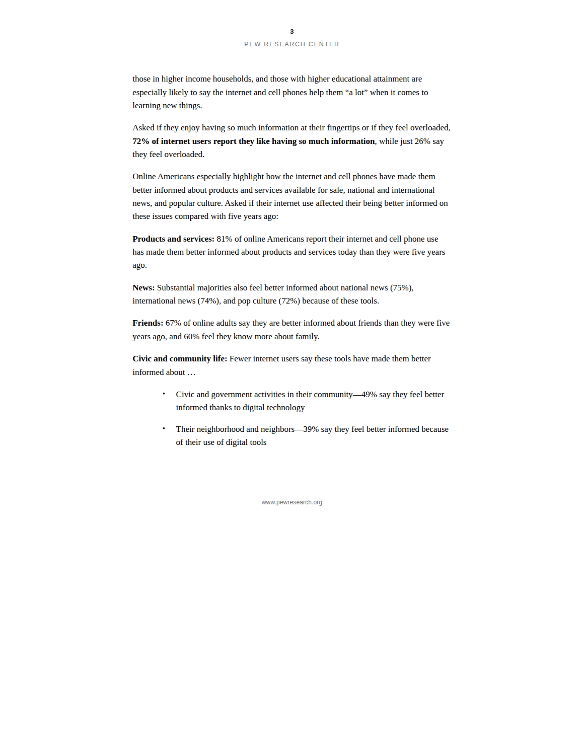3
PEW RESEARCH CENTER
those in higher income households, and those with higher educational attainment are especially likely to say the internet and cell phones help them “a lot” when it comes to learning new things.
Asked if they enjoy having so much information at their fingertips or if they feel overloaded, 72% of internet users report they like having so much information, while just 26% say they feel overloaded.
Online Americans especially highlight how the internet and cell phones have made them better informed about products and services available for sale, national and international news, and popular culture. Asked if their internet use affected their being better informed on these issues compared with five years ago:
Products and services: 81% of online Americans report their internet and cell phone use has made them better informed about products and services today than they were five years ago.
News: Substantial majorities also feel better informed about national news (75%), international news (74%), and pop culture (72%) because of these tools.
Friends: 67% of online adults say they are better informed about friends than they were five years ago, and 60% feel they know more about family.
Civic and community life: Fewer internet users say these tools have made them better informed about …
Civic and government activities in their community—49% say they feel better informed thanks to digital technology
Their neighborhood and neighbors—39% say they feel better informed because of their use of digital tools
www.pewresearch.org